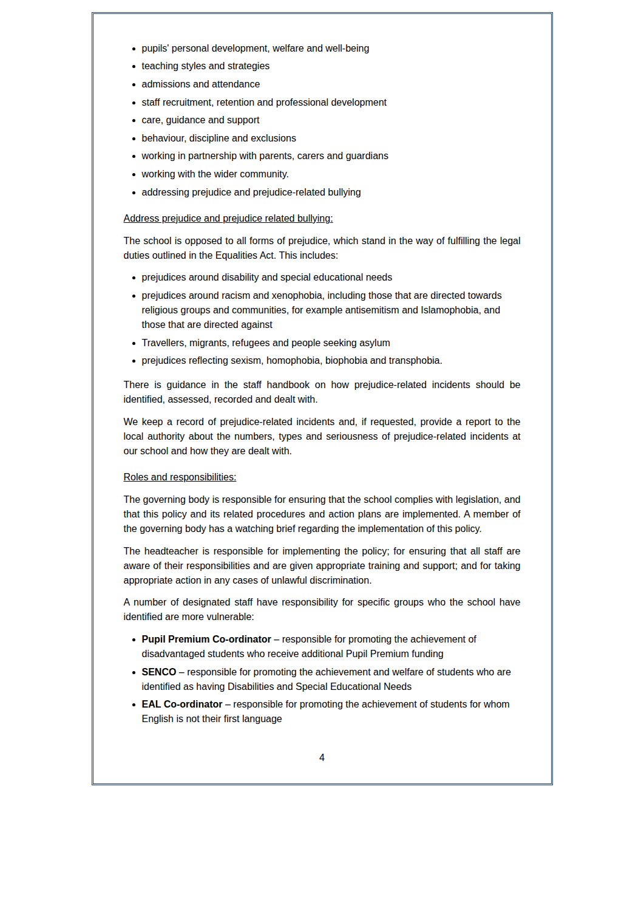pupils' personal development, welfare and well-being
teaching styles and strategies
admissions and attendance
staff recruitment, retention and professional development
care, guidance and support
behaviour, discipline and exclusions
working in partnership with parents, carers and guardians
working with the wider community.
addressing prejudice and prejudice-related bullying
Address prejudice and prejudice related bullying:
The school is opposed to all forms of prejudice, which stand in the way of fulfilling the legal duties outlined in the Equalities Act. This includes:
prejudices around disability and special educational needs
prejudices around racism and xenophobia, including those that are directed towards religious groups and communities, for example antisemitism and Islamophobia, and those that are directed against
Travellers, migrants, refugees and people seeking asylum
prejudices reflecting sexism, homophobia, biophobia and transphobia.
There is guidance in the staff handbook on how prejudice-related incidents should be identified, assessed, recorded and dealt with.
We keep a record of prejudice-related incidents and, if requested, provide a report to the local authority about the numbers, types and seriousness of prejudice-related incidents at our school and how they are dealt with.
Roles and responsibilities:
The governing body is responsible for ensuring that the school complies with legislation, and that this policy and its related procedures and action plans are implemented. A member of the governing body has a watching brief regarding the implementation of this policy.
The headteacher is responsible for implementing the policy; for ensuring that all staff are aware of their responsibilities and are given appropriate training and support; and for taking appropriate action in any cases of unlawful discrimination.
A number of designated staff have responsibility for specific groups who the school have identified are more vulnerable:
Pupil Premium Co-ordinator – responsible for promoting the achievement of disadvantaged students who receive additional Pupil Premium funding
SENCO – responsible for promoting the achievement and welfare of students who are identified as having Disabilities and Special Educational Needs
EAL Co-ordinator – responsible for promoting the achievement of students for whom English is not their first language
4